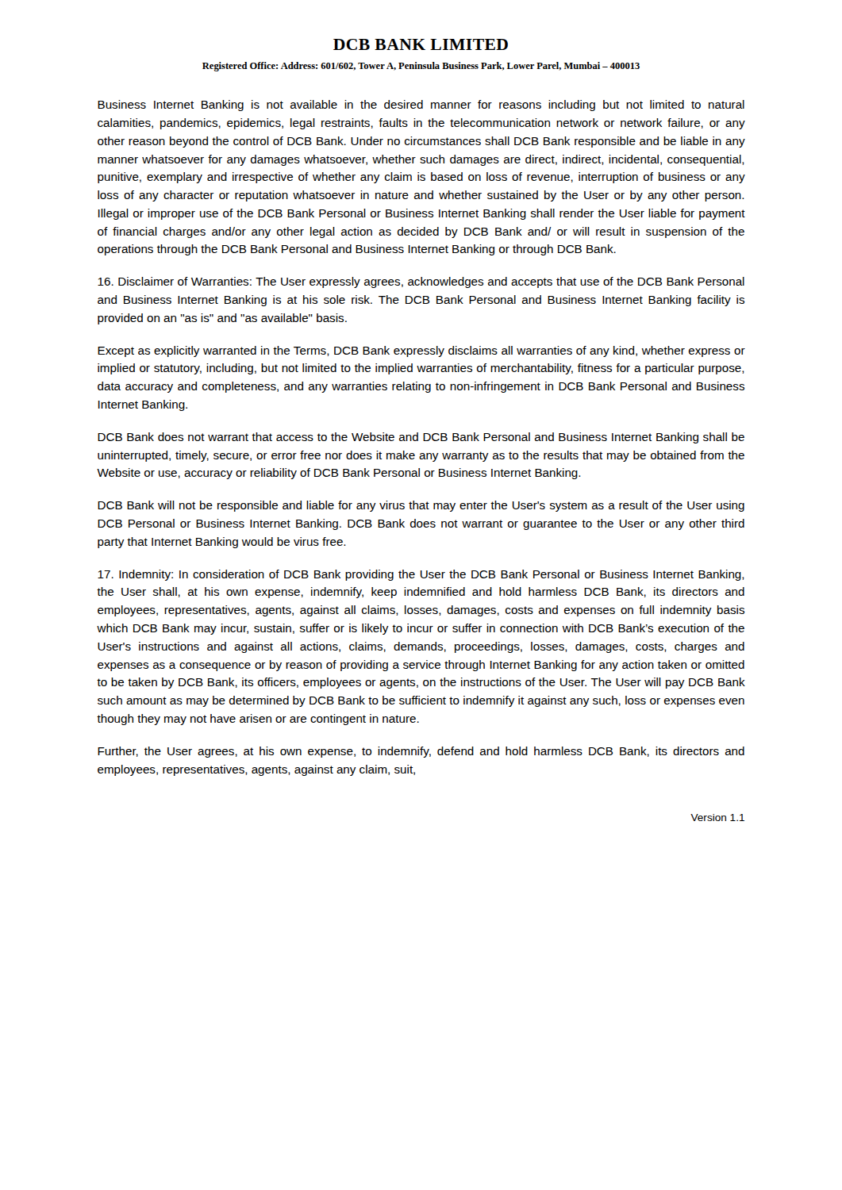DCB BANK LIMITED
Registered Office: Address: 601/602, Tower A, Peninsula Business Park, Lower Parel, Mumbai – 400013
Business Internet Banking is not available in the desired manner for reasons including but not limited to natural calamities, pandemics, epidemics, legal restraints, faults in the telecommunication network or network failure, or any other reason beyond the control of DCB Bank. Under no circumstances shall DCB Bank responsible and be liable in any manner whatsoever for any damages whatsoever, whether such damages are direct, indirect, incidental, consequential, punitive, exemplary and irrespective of whether any claim is based on loss of revenue, interruption of business or any loss of any character or reputation whatsoever in nature and whether sustained by the User or by any other person. Illegal or improper use of the DCB Bank Personal or Business Internet Banking shall render the User liable for payment of financial charges and/or any other legal action as decided by DCB Bank and/ or will result in suspension of the operations through the DCB Bank Personal and Business Internet Banking or through DCB Bank.
16. Disclaimer of Warranties: The User expressly agrees, acknowledges and accepts that use of the DCB Bank Personal and Business Internet Banking is at his sole risk. The DCB Bank Personal and Business Internet Banking facility is provided on an "as is" and "as available" basis.
Except as explicitly warranted in the Terms, DCB Bank expressly disclaims all warranties of any kind, whether express or implied or statutory, including, but not limited to the implied warranties of merchantability, fitness for a particular purpose, data accuracy and completeness, and any warranties relating to non-infringement in DCB Bank Personal and Business Internet Banking.
DCB Bank does not warrant that access to the Website and DCB Bank Personal and Business Internet Banking shall be uninterrupted, timely, secure, or error free nor does it make any warranty as to the results that may be obtained from the Website or use, accuracy or reliability of DCB Bank Personal or Business Internet Banking.
DCB Bank will not be responsible and liable for any virus that may enter the User's system as a result of the User using DCB Personal or Business Internet Banking. DCB Bank does not warrant or guarantee to the User or any other third party that Internet Banking would be virus free.
17. Indemnity: In consideration of DCB Bank providing the User the DCB Bank Personal or Business Internet Banking, the User shall, at his own expense, indemnify, keep indemnified and hold harmless DCB Bank, its directors and employees, representatives, agents, against all claims, losses, damages, costs and expenses on full indemnity basis which DCB Bank may incur, sustain, suffer or is likely to incur or suffer in connection with DCB Bank’s execution of the User's instructions and against all actions, claims, demands, proceedings, losses, damages, costs, charges and expenses as a consequence or by reason of providing a service through Internet Banking for any action taken or omitted to be taken by DCB Bank, its officers, employees or agents, on the instructions of the User. The User will pay DCB Bank such amount as may be determined by DCB Bank to be sufficient to indemnify it against any such, loss or expenses even though they may not have arisen or are contingent in nature.
Further, the User agrees, at his own expense, to indemnify, defend and hold harmless DCB Bank, its directors and employees, representatives, agents, against any claim, suit,
Version 1.1